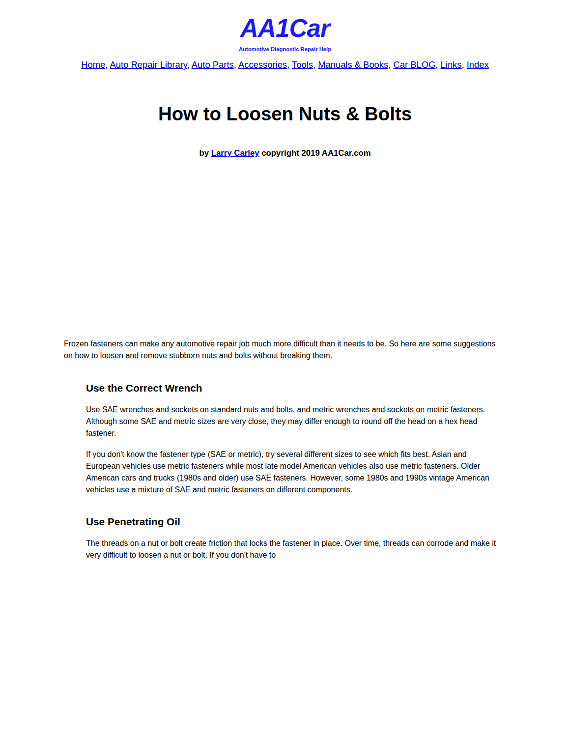AA1Car Automotive Diagnostic Repair Help
Home, Auto Repair Library, Auto Parts, Accessories, Tools, Manuals & Books, Car BLOG, Links, Index
How to Loosen Nuts & Bolts
by Larry Carley copyright 2019 AA1Car.com
Frozen fasteners can make any automotive repair job much more difficult than it needs to be. So here are some suggestions on how to loosen and remove stubborn nuts and bolts without breaking them.
Use the Correct Wrench
Use SAE wrenches and sockets on standard nuts and bolts, and metric wrenches and sockets on metric fasteners. Although some SAE and metric sizes are very close, they may differ enough to round off the head on a hex head fastener.
If you don't know the fastener type (SAE or metric), try several different sizes to see which fits best. Asian and European vehicles use metric fasteners while most late model American vehicles also use metric fasteners. Older American cars and trucks (1980s and older) use SAE fasteners. However, some 1980s and 1990s vintage American vehicles use a mixture of SAE and metric fasteners on different components.
Use Penetrating Oil
The threads on a nut or bolt create friction that locks the fastener in place. Over time, threads can corrode and make it very difficult to loosen a nut or bolt. If you don't have to